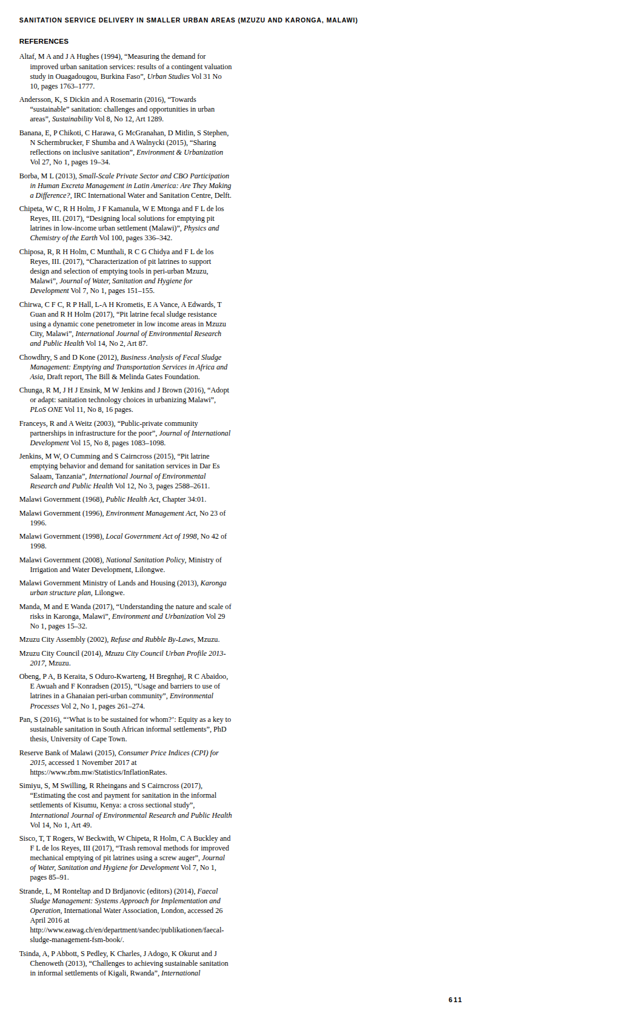Sanitation Service Delivery in Smaller Urban Areas (Mzuzu and Karonga, Malawi)
REFERENCES
Altaf, M A and J A Hughes (1994), “Measuring the demand for improved urban sanitation services: results of a contingent valuation study in Ouagadougou, Burkina Faso”, Urban Studies Vol 31 No 10, pages 1763–1777.
Andersson, K, S Dickin and A Rosemarin (2016), “Towards “sustainable” sanitation: challenges and opportunities in urban areas”, Sustainability Vol 8, No 12, Art 1289.
Banana, E, P Chikoti, C Harawa, G McGranahan, D Mitlin, S Stephen, N Schermbrucker, F Shumba and A Walnycki (2015), “Sharing reflections on inclusive sanitation”, Environment & Urbanization Vol 27, No 1, pages 19–34.
Borba, M L (2013), Small-Scale Private Sector and CBO Participation in Human Excreta Management in Latin America: Are They Making a Difference?, IRC International Water and Sanitation Centre, Delft.
Chipeta, W C, R H Holm, J F Kamanula, W E Mtonga and F L de los Reyes, III. (2017), “Designing local solutions for emptying pit latrines in low-income urban settlement (Malawi)”, Physics and Chemistry of the Earth Vol 100, pages 336–342.
Chiposa, R, R H Holm, C Munthali, R C G Chidya and F L de los Reyes, III. (2017), “Characterization of pit latrines to support design and selection of emptying tools in peri-urban Mzuzu, Malawi”, Journal of Water, Sanitation and Hygiene for Development Vol 7, No 1, pages 151–155.
Chirwa, C F C, R P Hall, L-A H Krometis, E A Vance, A Edwards, T Guan and R H Holm (2017), “Pit latrine fecal sludge resistance using a dynamic cone penetrometer in low income areas in Mzuzu City, Malawi”, International Journal of Environmental Research and Public Health Vol 14, No 2, Art 87.
Chowdhry, S and D Kone (2012), Business Analysis of Fecal Sludge Management: Emptying and Transportation Services in Africa and Asia, Draft report, The Bill & Melinda Gates Foundation.
Chunga, R M, J H J Ensink, M W Jenkins and J Brown (2016), “Adopt or adapt: sanitation technology choices in urbanizing Malawi”, PLoS ONE Vol 11, No 8, 16 pages.
Franceys, R and A Weitz (2003), “Public-private community partnerships in infrastructure for the poor”, Journal of International Development Vol 15, No 8, pages 1083–1098.
Jenkins, M W, O Cumming and S Cairncross (2015), “Pit latrine emptying behavior and demand for sanitation services in Dar Es Salaam, Tanzania”, International Journal of Environmental Research and Public Health Vol 12, No 3, pages 2588–2611.
Malawi Government (1968), Public Health Act, Chapter 34:01.
Malawi Government (1996), Environment Management Act, No 23 of 1996.
Malawi Government (1998), Local Government Act of 1998, No 42 of 1998.
Malawi Government (2008), National Sanitation Policy, Ministry of Irrigation and Water Development, Lilongwe.
Malawi Government Ministry of Lands and Housing (2013), Karonga urban structure plan, Lilongwe.
Manda, M and E Wanda (2017), “Understanding the nature and scale of risks in Karonga, Malawi”, Environment and Urbanization Vol 29 No 1, pages 15–32.
Mzuzu City Assembly (2002), Refuse and Rubble By-Laws, Mzuzu.
Mzuzu City Council (2014), Mzuzu City Council Urban Profile 2013-2017, Mzuzu.
Obeng, P A, B Keraita, S Oduro-Kwarteng, H Bregnhøj, R C Abaidoo, E Awuah and F Konradsen (2015), “Usage and barriers to use of latrines in a Ghanaian peri-urban community”, Environmental Processes Vol 2, No 1, pages 261–274.
Pan, S (2016), “‘What is to be sustained for whom?’: Equity as a key to sustainable sanitation in South African informal settlements”, PhD thesis, University of Cape Town.
Reserve Bank of Malawi (2015), Consumer Price Indices (CPI) for 2015, accessed 1 November 2017 at https://www.rbm.mw/Statistics/InflationRates.
Simiyu, S, M Swilling, R Rheingans and S Cairncross (2017), “Estimating the cost and payment for sanitation in the informal settlements of Kisumu, Kenya: a cross sectional study”, International Journal of Environmental Research and Public Health Vol 14, No 1, Art 49.
Sisco, T, T Rogers, W Beckwith, W Chipeta, R Holm, C A Buckley and F L de los Reyes, III (2017), “Trash removal methods for improved mechanical emptying of pit latrines using a screw auger”, Journal of Water, Sanitation and Hygiene for Development Vol 7, No 1, pages 85–91.
Strande, L, M Ronteltap and D Brdjanovic (editors) (2014), Faecal Sludge Management: Systems Approach for Implementation and Operation, International Water Association, London, accessed 26 April 2016 at http://www.eawag.ch/en/department/sandec/publikationen/faecal-sludge-management-fsm-book/.
Tsinda, A, P Abbott, S Pedley, K Charles, J Adogo, K Okurut and J Chenoweth (2013), “Challenges to achieving sustainable sanitation in informal settlements of Kigali, Rwanda”, International
611